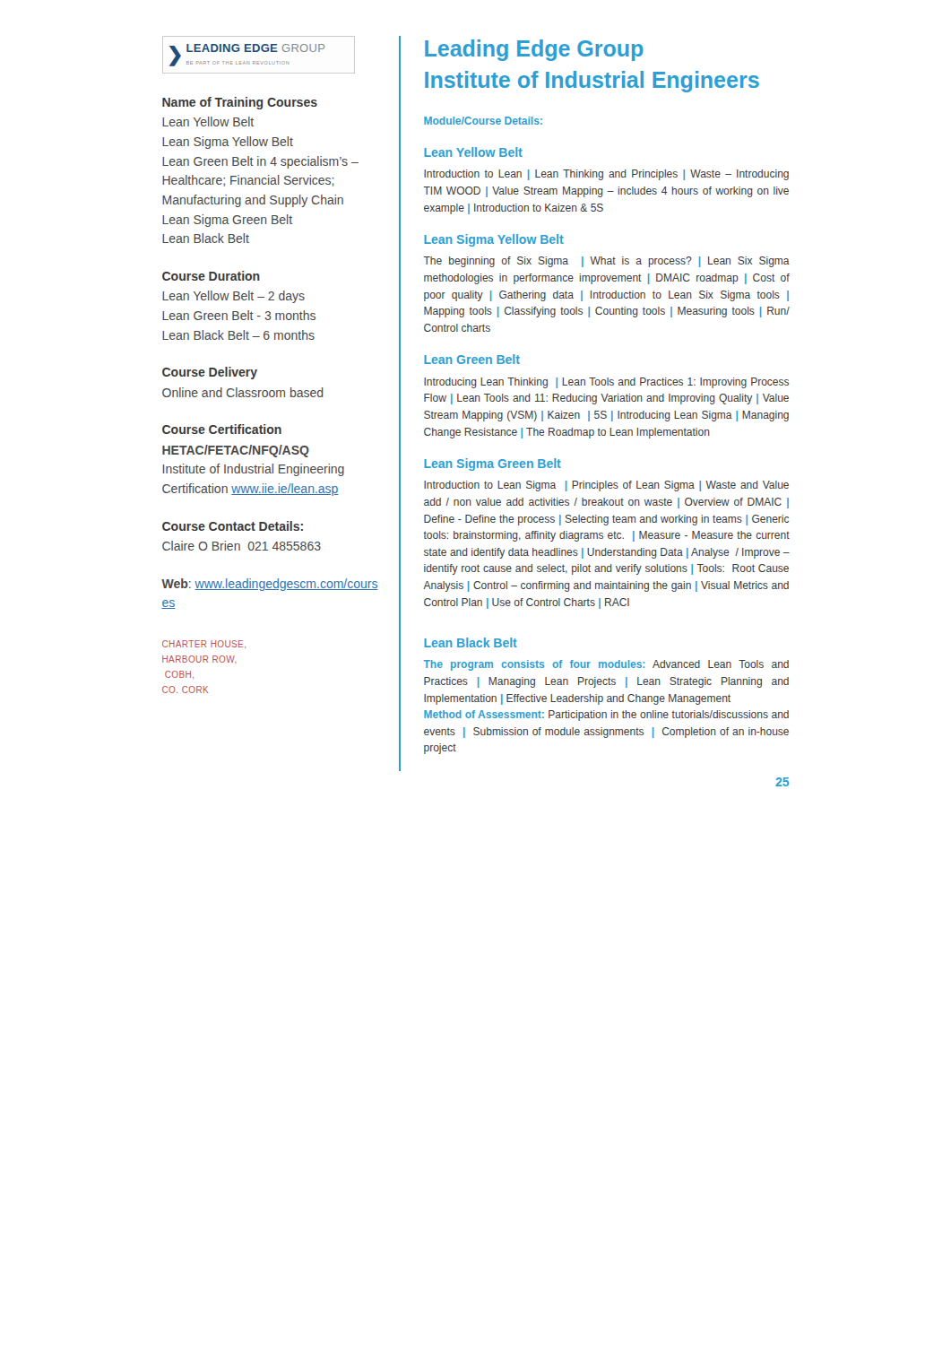❯ LEADING EDGE GROUP
BE PART OF THE LEAN REVOLUTION
Name of Training Courses
Lean Yellow Belt
Lean Sigma Yellow Belt
Lean Green Belt in 4 specialism’s – Healthcare; Financial Services; Manufacturing and Supply Chain
Lean Sigma Green Belt
Lean Black Belt
Course Duration
Lean Yellow Belt – 2 days
Lean Green Belt - 3 months
Lean Black Belt – 6 months
Course Delivery
Online and Classroom based
Course Certification
HETAC/FETAC/NFQ/ASQ
Institute of Industrial Engineering Certification www.iie.ie/lean.asp
Course Contact Details:
Claire O Brien 021 4855863
Web: www.leadingedgescm.com/courses
CHARTER HOUSE,
HARBOUR ROW,
COBH,
CO. CORK
Leading Edge Group
Institute of Industrial Engineers
Module/Course Details:
Lean Yellow Belt
Introduction to Lean | Lean Thinking and Principles | Waste – Introducing TIM WOOD | Value Stream Mapping – includes 4 hours of working on live example | Introduction to Kaizen & 5S
Lean Sigma Yellow Belt
The beginning of Six Sigma | What is a process? | Lean Six Sigma methodologies in performance improvement | DMAIC roadmap | Cost of poor quality | Gathering data | Introduction to Lean Six Sigma tools | Mapping tools | Classifying tools | Counting tools | Measuring tools | Run/ Control charts
Lean Green Belt
Introducing Lean Thinking | Lean Tools and Practices 1: Improving Process Flow | Lean Tools and 11: Reducing Variation and Improving Quality | Value Stream Mapping (VSM) | Kaizen | 5S | Introducing Lean Sigma | Managing Change Resistance | The Roadmap to Lean Implementation
Lean Sigma Green Belt
Introduction to Lean Sigma | Principles of Lean Sigma | Waste and Value add / non value add activities / breakout on waste | Overview of DMAIC | Define - Define the process | Selecting team and working in teams | Generic tools: brainstorming, affinity diagrams etc. | Measure - Measure the current state and identify data headlines | Understanding Data | Analyse / Improve – identify root cause and select, pilot and verify solutions | Tools: Root Cause Analysis | Control – confirming and maintaining the gain | Visual Metrics and Control Plan | Use of Control Charts | RACI
Lean Black Belt
The program consists of four modules: Advanced Lean Tools and Practices | Managing Lean Projects | Lean Strategic Planning and Implementation | Effective Leadership and Change Management
Method of Assessment: Participation in the online tutorials/discussions and events | Submission of module assignments | Completion of an in-house project
25